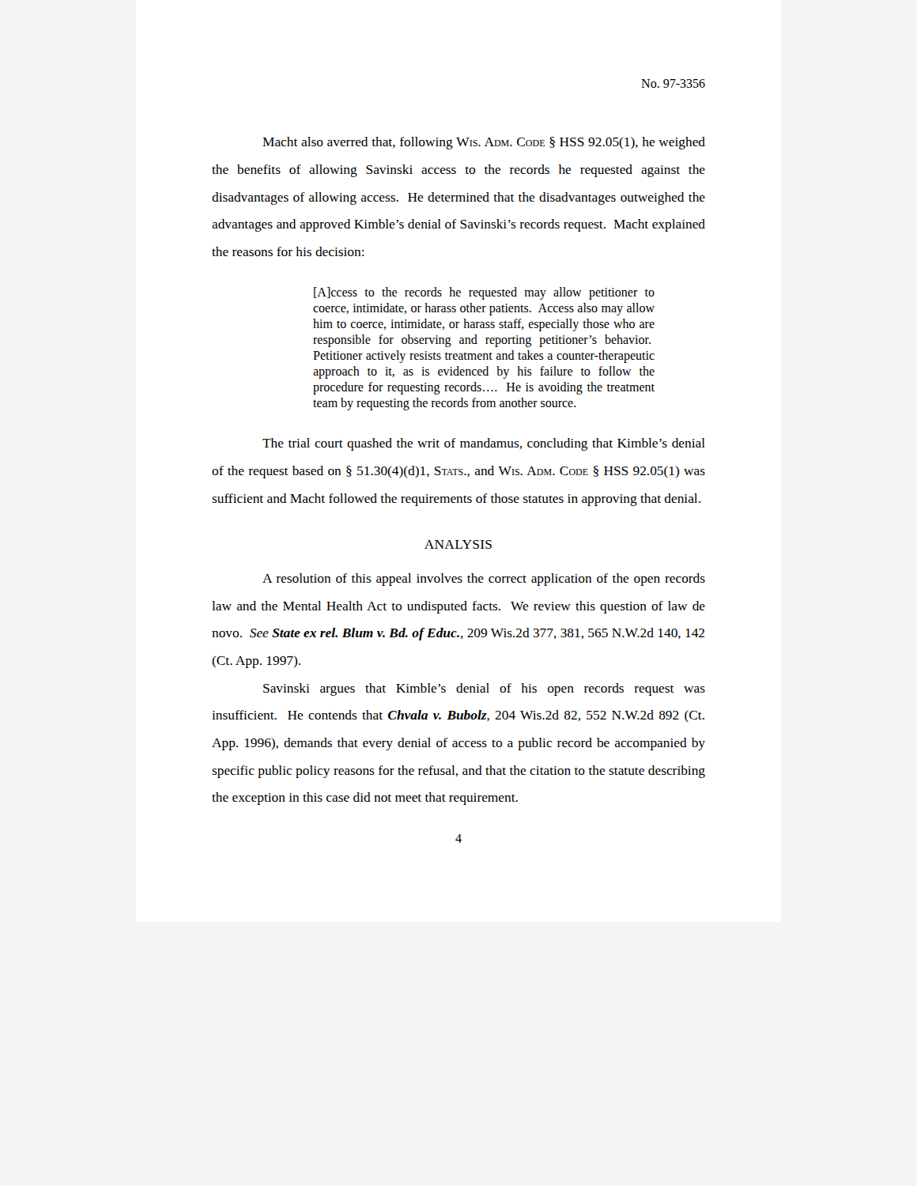No. 97-3356
Macht also averred that, following Wis. Adm. Code § HSS 92.05(1), he weighed the benefits of allowing Savinski access to the records he requested against the disadvantages of allowing access. He determined that the disadvantages outweighed the advantages and approved Kimble’s denial of Savinski’s records request. Macht explained the reasons for his decision:
[A]ccess to the records he requested may allow petitioner to coerce, intimidate, or harass other patients. Access also may allow him to coerce, intimidate, or harass staff, especially those who are responsible for observing and reporting petitioner’s behavior. Petitioner actively resists treatment and takes a counter-therapeutic approach to it, as is evidenced by his failure to follow the procedure for requesting records…. He is avoiding the treatment team by requesting the records from another source.
The trial court quashed the writ of mandamus, concluding that Kimble’s denial of the request based on § 51.30(4)(d)1, Stats., and Wis. Adm. Code § HSS 92.05(1) was sufficient and Macht followed the requirements of those statutes in approving that denial.
ANALYSIS
A resolution of this appeal involves the correct application of the open records law and the Mental Health Act to undisputed facts. We review this question of law de novo. See State ex rel. Blum v. Bd. of Educ., 209 Wis.2d 377, 381, 565 N.W.2d 140, 142 (Ct. App. 1997).
Savinski argues that Kimble’s denial of his open records request was insufficient. He contends that Chvala v. Bubolz, 204 Wis.2d 82, 552 N.W.2d 892 (Ct. App. 1996), demands that every denial of access to a public record be accompanied by specific public policy reasons for the refusal, and that the citation to the statute describing the exception in this case did not meet that requirement.
4